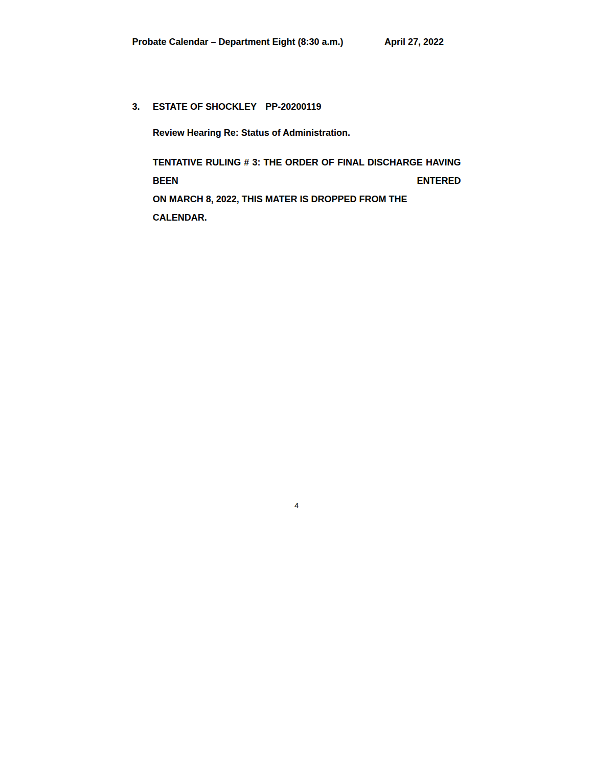Probate Calendar – Department Eight (8:30 a.m.) April 27, 2022
3.
ESTATE OF SHOCKLEYPP-20200119
Review Hearing Re: Status of Administration.
TENTATIVE RULING # 3: THE ORDER OF FINAL DISCHARGE HAVING BEEN ENTERED ON MARCH 8, 2022, THIS MATER IS DROPPED FROM THE CALENDAR.
4